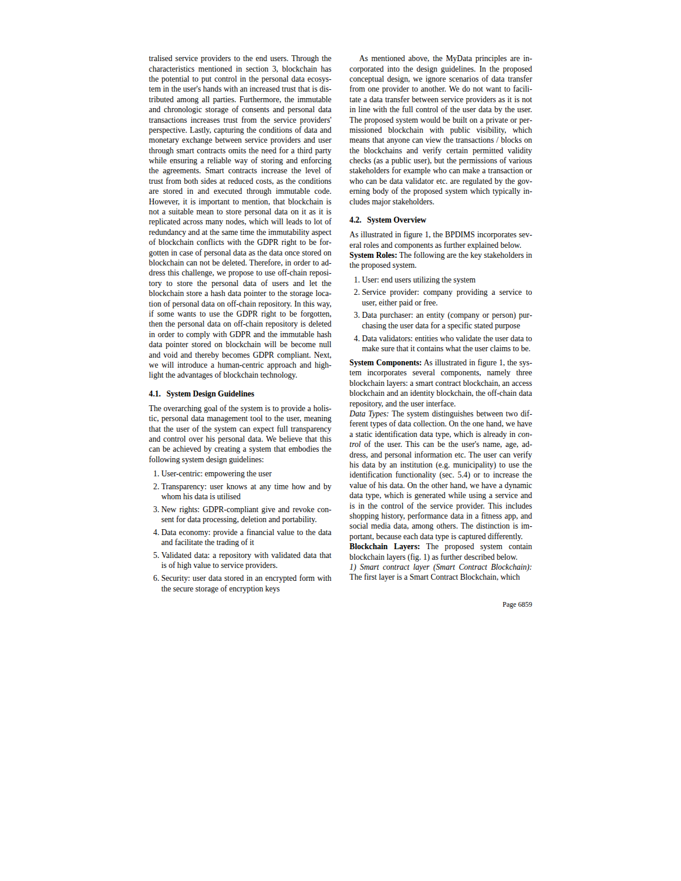tralised service providers to the end users. Through the characteristics mentioned in section 3, blockchain has the potential to put control in the personal data ecosystem in the user's hands with an increased trust that is distributed among all parties. Furthermore, the immutable and chronologic storage of consents and personal data transactions increases trust from the service providers' perspective. Lastly, capturing the conditions of data and monetary exchange between service providers and user through smart contracts omits the need for a third party while ensuring a reliable way of storing and enforcing the agreements. Smart contracts increase the level of trust from both sides at reduced costs, as the conditions are stored in and executed through immutable code. However, it is important to mention, that blockchain is not a suitable mean to store personal data on it as it is replicated across many nodes, which will leads to lot of redundancy and at the same time the immutability aspect of blockchain conflicts with the GDPR right to be forgotten in case of personal data as the data once stored on blockchain can not be deleted. Therefore, in order to address this challenge, we propose to use off-chain repository to store the personal data of users and let the blockchain store a hash data pointer to the storage location of personal data on off-chain repository. In this way, if some wants to use the GDPR right to be forgotten, then the personal data on off-chain repository is deleted in order to comply with GDPR and the immutable hash data pointer stored on blockchain will be become null and void and thereby becomes GDPR compliant. Next, we will introduce a human-centric approach and highlight the advantages of blockchain technology.
4.1. System Design Guidelines
The overarching goal of the system is to provide a holistic, personal data management tool to the user, meaning that the user of the system can expect full transparency and control over his personal data. We believe that this can be achieved by creating a system that embodies the following system design guidelines:
User-centric: empowering the user
Transparency: user knows at any time how and by whom his data is utilised
New rights: GDPR-compliant give and revoke consent for data processing, deletion and portability.
Data economy: provide a financial value to the data and facilitate the trading of it
Validated data: a repository with validated data that is of high value to service providers.
Security: user data stored in an encrypted form with the secure storage of encryption keys
As mentioned above, the MyData principles are incorporated into the design guidelines. In the proposed conceptual design, we ignore scenarios of data transfer from one provider to another. We do not want to facilitate a data transfer between service providers as it is not in line with the full control of the user data by the user. The proposed system would be built on a private or permissioned blockchain with public visibility, which means that anyone can view the transactions / blocks on the blockchains and verify certain permitted validity checks (as a public user), but the permissions of various stakeholders for example who can make a transaction or who can be data validator etc. are regulated by the governing body of the proposed system which typically includes major stakeholders.
4.2. System Overview
As illustrated in figure 1, the BPDIMS incorporates several roles and components as further explained below.
System Roles: The following are the key stakeholders in the proposed system.
User: end users utilizing the system
Service provider: company providing a service to user, either paid or free.
Data purchaser: an entity (company or person) purchasing the user data for a specific stated purpose
Data validators: entities who validate the user data to make sure that it contains what the user claims to be.
System Components: As illustrated in figure 1, the system incorporates several components, namely three blockchain layers: a smart contract blockchain, an access blockchain and an identity blockchain, the off-chain data repository, and the user interface.
Data Types: The system distinguishes between two different types of data collection. On the one hand, we have a static identification data type, which is already in control of the user. This can be the user's name, age, address, and personal information etc. The user can verify his data by an institution (e.g. municipality) to use the identification functionality (sec. 5.4) or to increase the value of his data. On the other hand, we have a dynamic data type, which is generated while using a service and is in the control of the service provider. This includes shopping history, performance data in a fitness app, and social media data, among others. The distinction is important, because each data type is captured differently.
Blockchain Layers: The proposed system contain blockchain layers (fig. 1) as further described below.
1) Smart contract layer (Smart Contract Blockchain): The first layer is a Smart Contract Blockchain, which
Page 6859